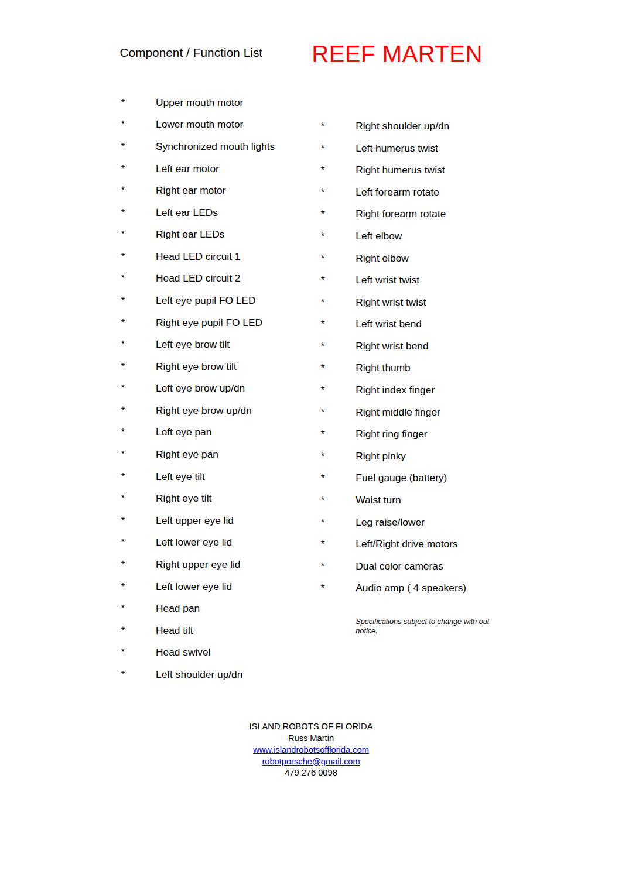Component / Function List
REEF MARTEN
*Upper mouth motor
*Lower mouth motor
*Synchronized mouth lights
*Left ear motor
*Right ear motor
*Left ear LEDs
*Right ear LEDs
*Head LED circuit 1
*Head LED circuit 2
*Left eye pupil FO LED
*Right eye pupil FO LED
*Left eye brow tilt
*Right eye brow tilt
*Left eye brow up/dn
*Right eye brow up/dn
*Left eye pan
*Right eye pan
*Left eye tilt
*Right eye tilt
*Left upper eye lid
*Left lower eye lid
*Right upper eye lid
*Left lower eye lid
*Head pan
*Head tilt
*Head swivel
*Left shoulder up/dn
*Right shoulder up/dn
*Left humerus twist
*Right humerus twist
*Left forearm rotate
*Right forearm rotate
*Left elbow
*Right elbow
*Left wrist twist
*Right wrist twist
*Left wrist bend
*Right wrist bend
*Right thumb
*Right index finger
*Right middle finger
*Right ring finger
*Right pinky
*Fuel gauge (battery)
*Waist turn
*Leg raise/lower
*Left/Right drive motors
*Dual color cameras
*Audio amp ( 4 speakers)
Specifications subject to change with out notice.
ISLAND ROBOTS OF FLORIDA
Russ Martin
www.islandrobotsofflorida.com
robotporsche@gmail.com
479 276 0098